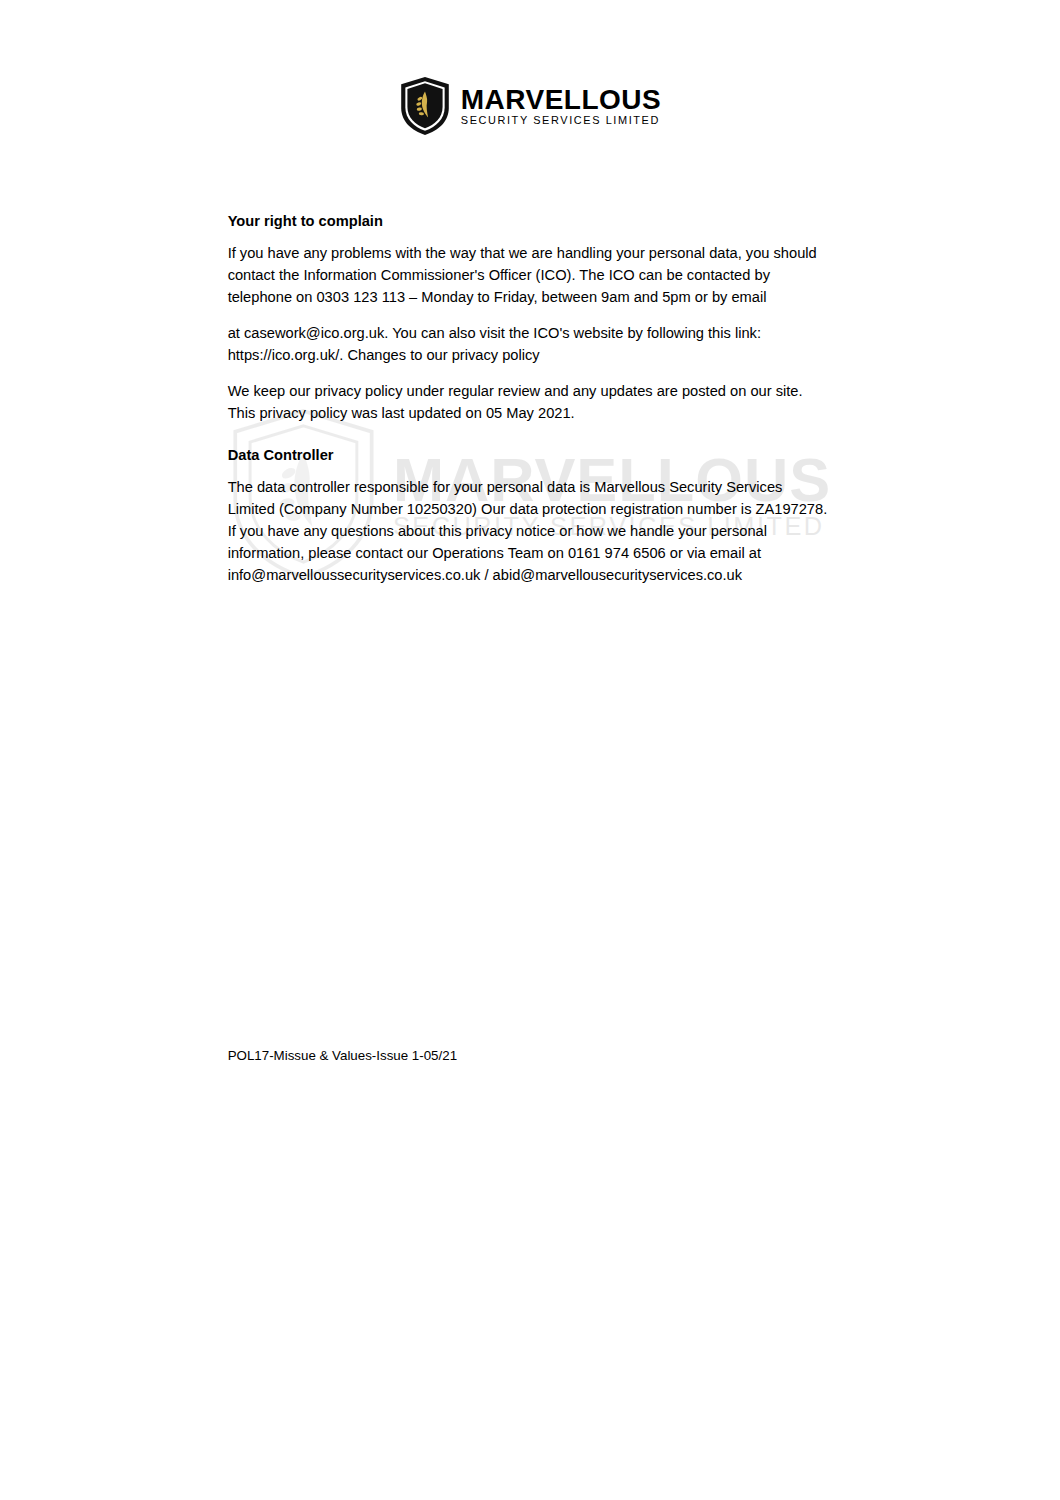MARVELLOUS SECURITY SERVICES LIMITED
MARVELLOUS SECURITY SERVICES LIMITED
Your right to complain
If you have any problems with the way that we are handling your personal data, you should contact the Information Commissioner's Officer (ICO). The ICO can be contacted by telephone on 0303 123 113 – Monday to Friday, between 9am and 5pm or by email
at casework@ico.org.uk. You can also visit the ICO's website by following this link: https://ico.org.uk/. Changes to our privacy policy
We keep our privacy policy under regular review and any updates are posted on our site. This privacy policy was last updated on 05 May 2021.
Data Controller
The data controller responsible for your personal data is Marvellous Security Services Limited (Company Number 10250320) Our data protection registration number is ZA197278. If you have any questions about this privacy notice or how we handle your personal information, please contact our Operations Team on 0161 974 6506 or via email at info@marvelloussecurityservices.co.uk / abid@marvellousecurityservices.co.uk
POL17-Missue & Values-Issue 1-05/21